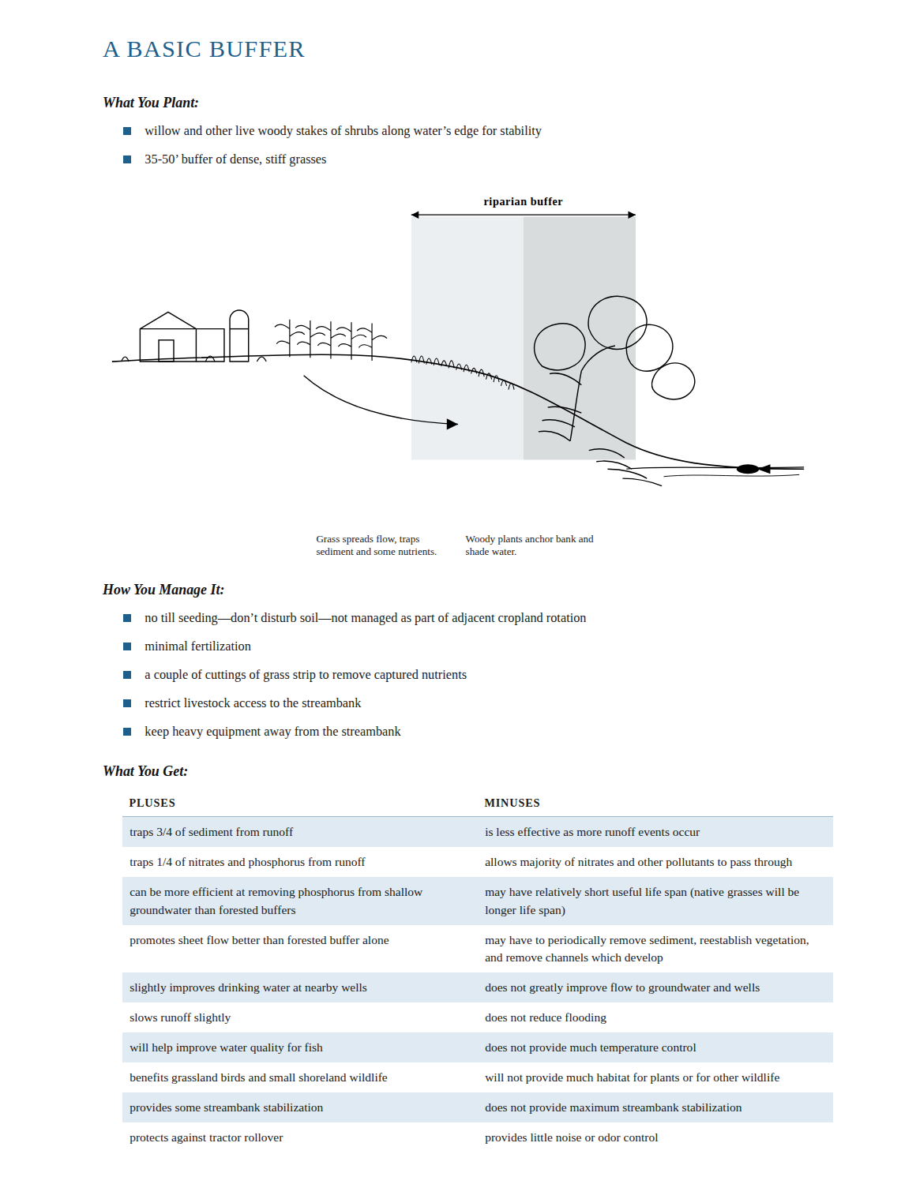A BASIC BUFFER
What You Plant:
willow and other live woody stakes of shrubs along water’s edge for stability
35-50’ buffer of dense, stiff grasses
riparian buffer
Grass spreads flow, traps sediment and some nutrients.
Woody plants anchor bank and shade water.
How You Manage It:
no till seeding—don’t disturb soil—not managed as part of adjacent cropland rotation
minimal fertilization
a couple of cuttings of grass strip to remove captured nutrients
restrict livestock access to the streambank
keep heavy equipment away from the streambank
What You Get:
Pluses and minuses of a basic buffer
| PLUSES | MINUSES |
| --- | --- |
| traps 3/4 of sediment from runoff | is less effective as more runoff events occur |
| traps 1/4 of nitrates and phosphorus from runoff | allows majority of nitrates and other pollutants to pass through |
| can be more efficient at removing phosphorus from shallow groundwater than forested buffers | may have relatively short useful life span (native grasses will be longer life span) |
| promotes sheet flow better than forested buffer alone | may have to periodically remove sediment, reestablish vegetation, and remove channels which develop |
| slightly improves drinking water at nearby wells | does not greatly improve flow to groundwater and wells |
| slows runoff slightly | does not reduce flooding |
| will help improve water quality for fish | does not provide much temperature control |
| benefits grassland birds and small shoreland wildlife | will not provide much habitat for plants or for other wildlife |
| provides some streambank stabilization | does not provide maximum streambank stabilization |
| protects against tractor rollover | provides little noise or odor control |